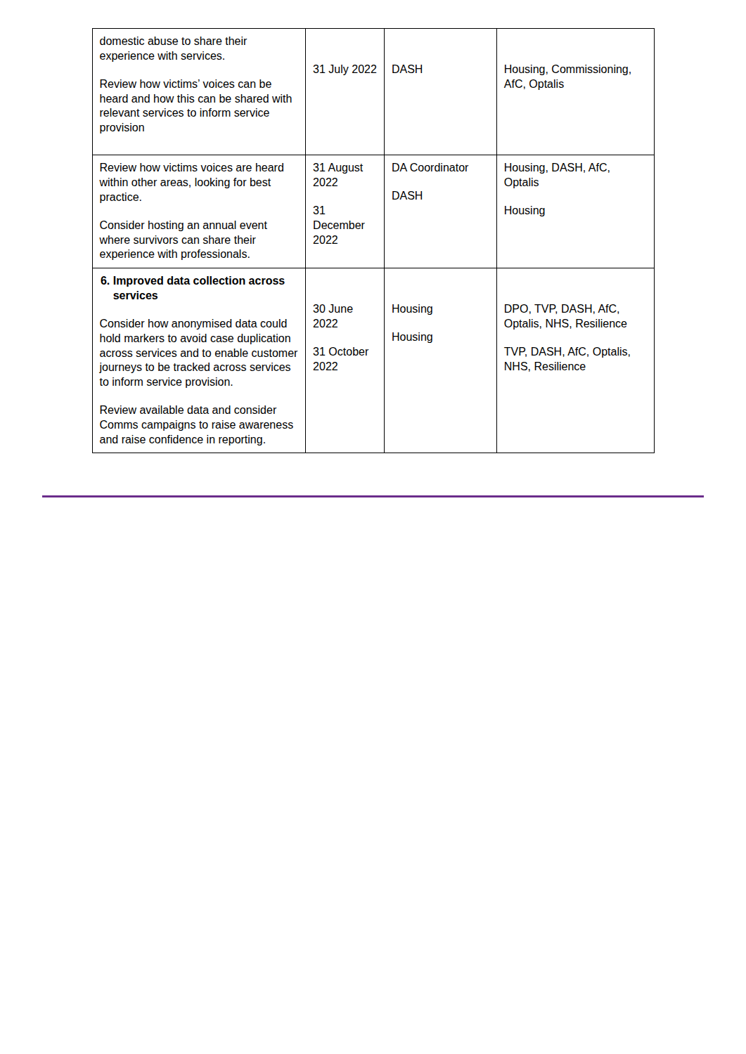| domestic abuse to share their experience with services. Review how victims’ voices can be heard and how this can be shared with relevant services to inform service provision | 31 July 2022 | DASH | Housing, Commissioning, AfC, Optalis |
| Review how victims voices are heard within other areas, looking for best practice. Consider hosting an annual event where survivors can share their experience with professionals. | 31 August 2022 31 December 2022 | DA Coordinator DASH | Housing, DASH, AfC, Optalis Housing |
| Improved data collection across services Consider how anonymised data could hold markers to avoid case duplication across services and to enable customer journeys to be tracked across services to inform service provision. Review available data and consider Comms campaigns to raise awareness and raise confidence in reporting. | 30 June 2022 31 October 2022 | Housing Housing | DPO, TVP, DASH, AfC, Optalis, NHS, Resilience TVP, DASH, AfC, Optalis, NHS, Resilience |